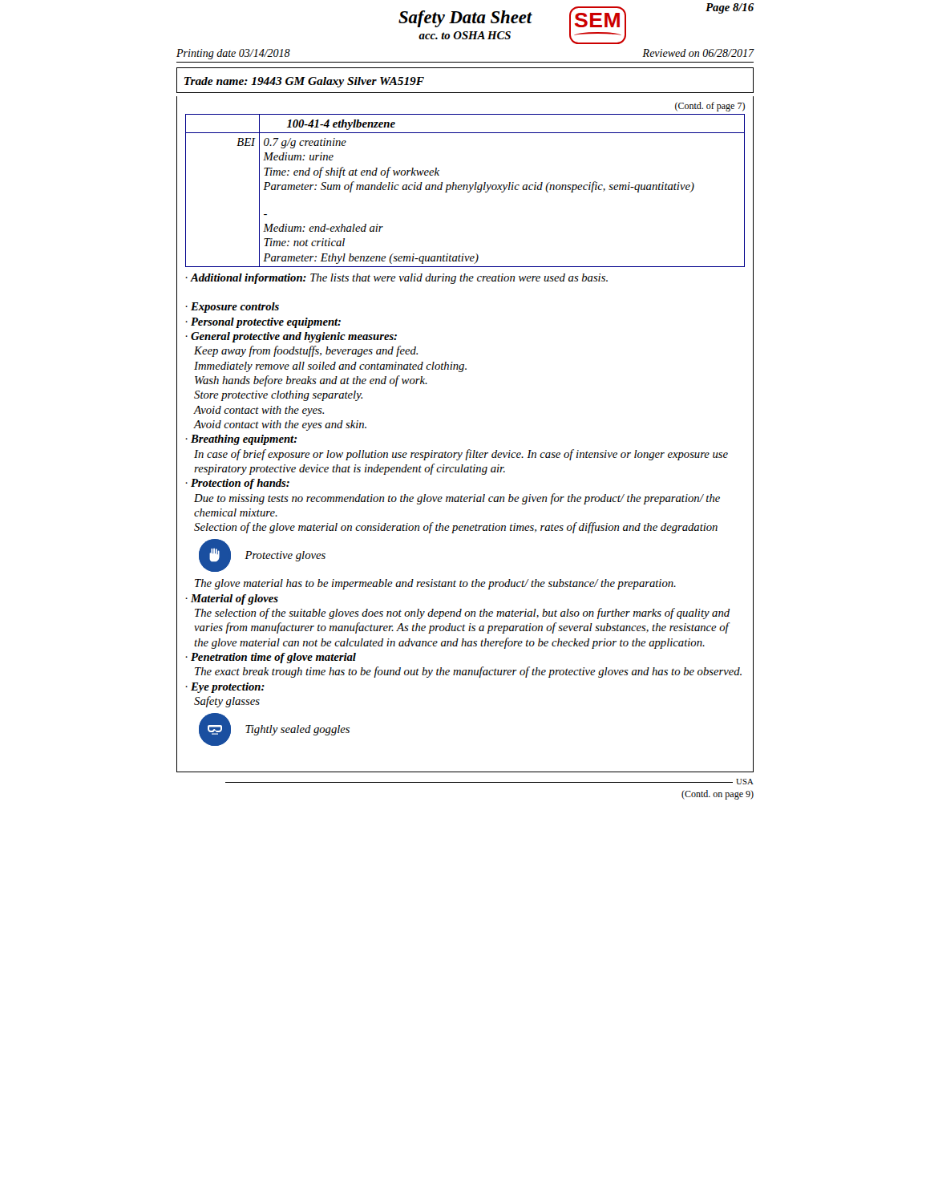Page 8/16
SEM
Safety Data Sheet
acc. to OSHA HCS
Printing date 03/14/2018 Reviewed on 06/28/2017
Trade name: 19443 GM Galaxy Silver WA519F
(Contd. of page 7)
| | 100-41-4 ethylbenzene |
| BEI | 0.7 g/g creatinine Medium: urine Time: end of shift at end of workweek Parameter: Sum of mandelic acid and phenylglyoxylic acid (nonspecific, semi-quantitative) - Medium: end-exhaled air Time: not critical Parameter: Ethyl benzene (semi-quantitative) |
· Additional information: The lists that were valid during the creation were used as basis.
· Exposure controls
· Personal protective equipment:
· General protective and hygienic measures:
Keep away from foodstuffs, beverages and feed.
Immediately remove all soiled and contaminated clothing.
Wash hands before breaks and at the end of work.
Store protective clothing separately.
Avoid contact with the eyes.
Avoid contact with the eyes and skin.
· Breathing equipment:
In case of brief exposure or low pollution use respiratory filter device. In case of intensive or longer exposure use respiratory protective device that is independent of circulating air.
· Protection of hands:
Due to missing tests no recommendation to the glove material can be given for the product/ the preparation/ the chemical mixture.
Selection of the glove material on consideration of the penetration times, rates of diffusion and the degradation
Protective gloves
The glove material has to be impermeable and resistant to the product/ the substance/ the preparation.
· Material of gloves
The selection of the suitable gloves does not only depend on the material, but also on further marks of quality and varies from manufacturer to manufacturer. As the product is a preparation of several substances, the resistance of the glove material can not be calculated in advance and has therefore to be checked prior to the application.
· Penetration time of glove material
The exact break trough time has to be found out by the manufacturer of the protective gloves and has to be observed.
· Eye protection:
Safety glasses
Tightly sealed goggles
USA
(Contd. on page 9)